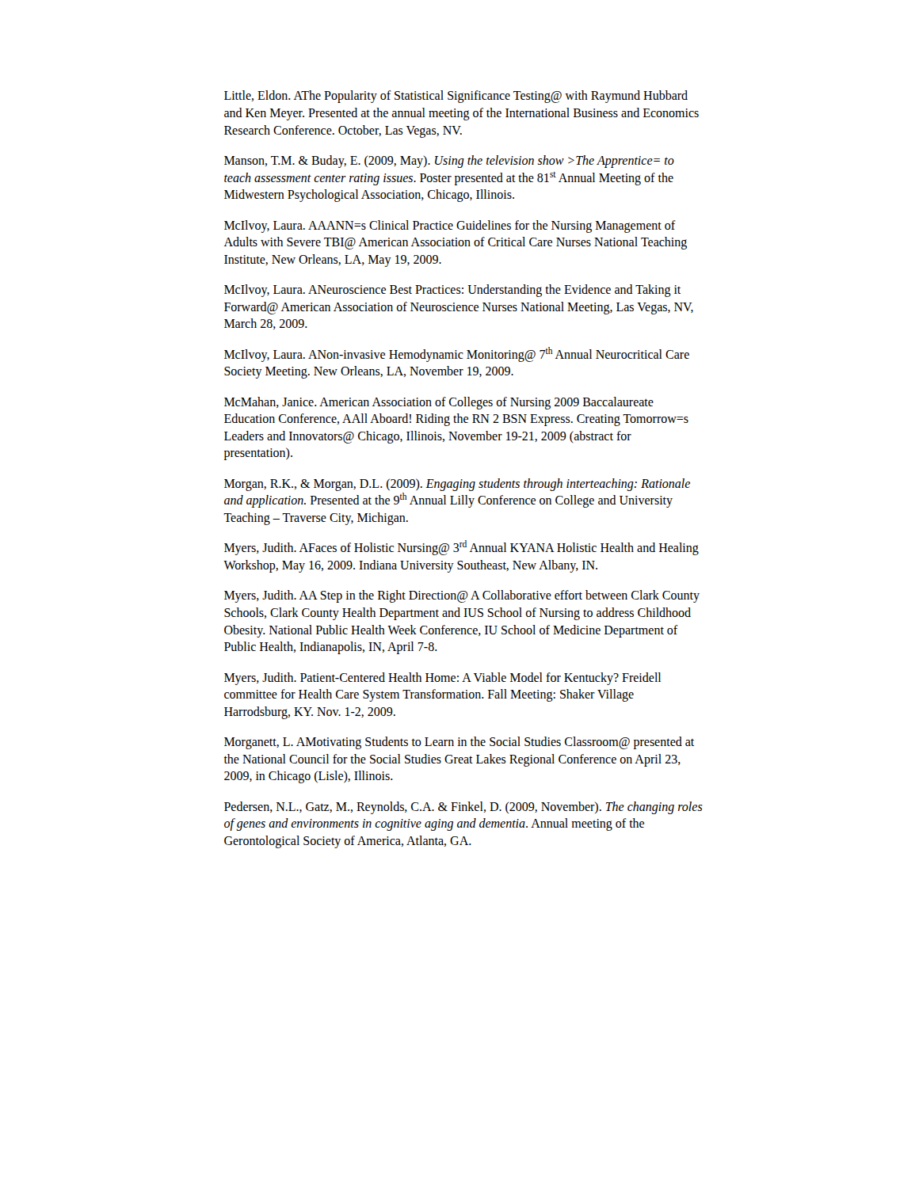Little, Eldon. AThe Popularity of Statistical Significance Testing@ with Raymund Hubbard and Ken Meyer. Presented at the annual meeting of the International Business and Economics Research Conference. October, Las Vegas, NV.
Manson, T.M. & Buday, E. (2009, May). Using the television show >The Apprentice= to teach assessment center rating issues. Poster presented at the 81st Annual Meeting of the Midwestern Psychological Association, Chicago, Illinois.
McIlvoy, Laura. AAANN=s Clinical Practice Guidelines for the Nursing Management of Adults with Severe TBI@ American Association of Critical Care Nurses National Teaching Institute, New Orleans, LA, May 19, 2009.
McIlvoy, Laura. ANeuroscience Best Practices: Understanding the Evidence and Taking it Forward@ American Association of Neuroscience Nurses National Meeting, Las Vegas, NV, March 28, 2009.
McIlvoy, Laura. ANon-invasive Hemodynamic Monitoring@ 7th Annual Neurocritical Care Society Meeting. New Orleans, LA, November 19, 2009.
McMahan, Janice. American Association of Colleges of Nursing 2009 Baccalaureate Education Conference, AAll Aboard! Riding the RN 2 BSN Express. Creating Tomorrow=s Leaders and Innovators@ Chicago, Illinois, November 19-21, 2009 (abstract for presentation).
Morgan, R.K., & Morgan, D.L. (2009). Engaging students through interteaching: Rationale and application. Presented at the 9th Annual Lilly Conference on College and University Teaching – Traverse City, Michigan.
Myers, Judith. AFaces of Holistic Nursing@ 3rd Annual KYANA Holistic Health and Healing Workshop, May 16, 2009. Indiana University Southeast, New Albany, IN.
Myers, Judith. AA Step in the Right Direction@ A Collaborative effort between Clark County Schools, Clark County Health Department and IUS School of Nursing to address Childhood Obesity. National Public Health Week Conference, IU School of Medicine Department of Public Health, Indianapolis, IN, April 7-8.
Myers, Judith. Patient-Centered Health Home: A Viable Model for Kentucky? Freidell committee for Health Care System Transformation. Fall Meeting: Shaker Village Harrodsburg, KY. Nov. 1-2, 2009.
Morganett, L. AMotivating Students to Learn in the Social Studies Classroom@ presented at the National Council for the Social Studies Great Lakes Regional Conference on April 23, 2009, in Chicago (Lisle), Illinois.
Pedersen, N.L., Gatz, M., Reynolds, C.A. & Finkel, D. (2009, November). The changing roles of genes and environments in cognitive aging and dementia. Annual meeting of the Gerontological Society of America, Atlanta, GA.